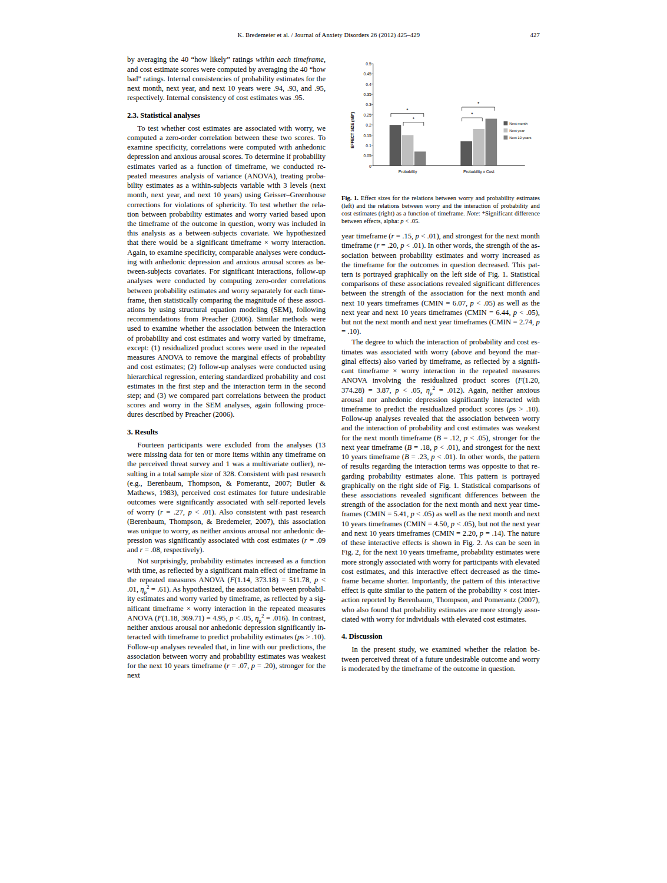427 K. Bredemeier et al. / Journal of Anxiety Disorders 26 (2012) 425–429
by averaging the 40 “how likely” ratings within each timeframe, and cost estimate scores were computed by averaging the 40 “how bad” ratings. Internal consistencies of probability estimates for the next month, next year, and next 10 years were .94, .93, and .95, respectively. Internal consistency of cost estimates was .95.
2.3. Statistical analyses
To test whether cost estimates are associated with worry, we computed a zero-order correlation between these two scores. To examine specificity, correlations were computed with anhedonic depression and anxious arousal scores. To determine if probability estimates varied as a function of timeframe, we conducted repeated measures analysis of variance (ANOVA), treating probability estimates as a within-subjects variable with 3 levels (next month, next year, and next 10 years) using Geisser–Greenhouse corrections for violations of sphericity. To test whether the relation between probability estimates and worry varied based upon the timeframe of the outcome in question, worry was included in this analysis as a between-subjects covariate. We hypothesized that there would be a significant timeframe × worry interaction. Again, to examine specificity, comparable analyses were conducting with anhedonic depression and anxious arousal scores as between-subjects covariates. For significant interactions, follow-up analyses were conducted by computing zero-order correlations between probability estimates and worry separately for each timeframe, then statistically comparing the magnitude of these associations by using structural equation modeling (SEM), following recommendations from Preacher (2006). Similar methods were used to examine whether the association between the interaction of probability and cost estimates and worry varied by timeframe, except: (1) residualized product scores were used in the repeated measures ANOVA to remove the marginal effects of probability and cost estimates; (2) follow-up analyses were conducted using hierarchical regression, entering standardized probability and cost estimates in the first step and the interaction term in the second step; and (3) we compared part correlations between the product scores and worry in the SEM analyses, again following procedures described by Preacher (2006).
3. Results
Fourteen participants were excluded from the analyses (13 were missing data for ten or more items within any timeframe on the perceived threat survey and 1 was a multivariate outlier), resulting in a total sample size of 328. Consistent with past research (e.g., Berenbaum, Thompson, & Pomerantz, 2007; Butler & Mathews, 1983), perceived cost estimates for future undesirable outcomes were significantly associated with self-reported levels of worry (r = .27, p < .01). Also consistent with past research (Berenbaum, Thompson, & Bredemeier, 2007), this association was unique to worry, as neither anxious arousal nor anhedonic depression was significantly associated with cost estimates (r = .09 and r = .08, respectively).
Not surprisingly, probability estimates increased as a function with time, as reflected by a significant main effect of timeframe in the repeated measures ANOVA (F(1.14, 373.18) = 511.78, p < .01, ηp2 = .61). As hypothesized, the association between probability estimates and worry varied by timeframe, as reflected by a significant timeframe × worry interaction in the repeated measures ANOVA (F(1.18, 369.71) = 4.95, p < .05, ηp2 = .016). In contrast, neither anxious arousal nor anhedonic depression significantly interacted with timeframe to predict probability estimates (ps > .10). Follow-up analyses revealed that, in line with our predictions, the association between worry and probability estimates was weakest for the next 10 years timeframe (r = .07, p = .20), stronger for the next
EFFECT SIZE (r/B*) 0.5 0.45 0.4 0.35 0.3 0.25 0.2 0.15 0.1 0.05 0 * * * * Probability Probability x Cost Next month Next year Next 10 years
Fig. 1. Effect sizes for the relations between worry and probability estimates (left) and the relations between worry and the interaction of probability and cost estimates (right) as a function of timeframe. Note: *Significant difference between effects, alpha: p < .05.
year timeframe (r = .15, p < .01), and strongest for the next month timeframe (r = .20, p < .01). In other words, the strength of the association between probability estimates and worry increased as the timeframe for the outcomes in question decreased. This pattern is portrayed graphically on the left side of Fig. 1. Statistical comparisons of these associations revealed significant differences between the strength of the association for the next month and next 10 years timeframes (CMIN = 6.07, p < .05) as well as the next year and next 10 years timeframes (CMIN = 6.44, p < .05), but not the next month and next year timeframes (CMIN = 2.74, p = .10).
The degree to which the interaction of probability and cost estimates was associated with worry (above and beyond the marginal effects) also varied by timeframe, as reflected by a significant timeframe × worry interaction in the repeated measures ANOVA involving the residualized product scores (F(1.20, 374.28) = 3.87, p < .05, ηp2 = .012). Again, neither anxious arousal nor anhedonic depression significantly interacted with timeframe to predict the residualized product scores (ps > .10). Follow-up analyses revealed that the association between worry and the interaction of probability and cost estimates was weakest for the next month timeframe (B = .12, p < .05), stronger for the next year timeframe (B = .18, p < .01), and strongest for the next 10 years timeframe (B = .23, p < .01). In other words, the pattern of results regarding the interaction terms was opposite to that regarding probability estimates alone. This pattern is portrayed graphically on the right side of Fig. 1. Statistical comparisons of these associations revealed significant differences between the strength of the association for the next month and next year timeframes (CMIN = 5.41, p < .05) as well as the next month and next 10 years timeframes (CMIN = 4.50, p < .05), but not the next year and next 10 years timeframes (CMIN = 2.20, p = .14). The nature of these interactive effects is shown in Fig. 2. As can be seen in Fig. 2, for the next 10 years timeframe, probability estimates were more strongly associated with worry for participants with elevated cost estimates, and this interactive effect decreased as the timeframe became shorter. Importantly, the pattern of this interactive effect is quite similar to the pattern of the probability × cost interaction reported by Berenbaum, Thompson, and Pomerantz (2007), who also found that probability estimates are more strongly associated with worry for individuals with elevated cost estimates.
4. Discussion
In the present study, we examined whether the relation between perceived threat of a future undesirable outcome and worry is moderated by the timeframe of the outcome in question.